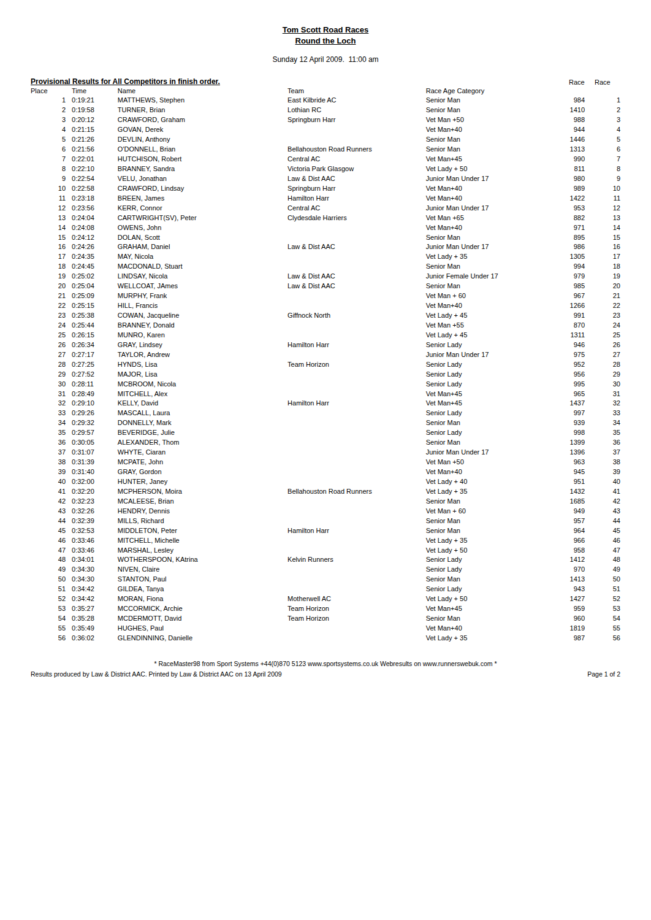Tom Scott Road Races
Round the Loch
Sunday 12 April 2009. 11:00 am
Provisional Results for All Competitors in finish order.
Race Race
| Place | Time | Name | Team | Race Age Category | | |
| --- | --- | --- | --- | --- | --- | --- |
| 1 | 0:19:21 | MATTHEWS, Stephen | East Kilbride AC | Senior Man | 984 | 1 |
| 2 | 0:19:58 | TURNER, Brian | Lothian RC | Senior Man | 1410 | 2 |
| 3 | 0:20:12 | CRAWFORD, Graham | Springburn Harr | Vet Man +50 | 988 | 3 |
| 4 | 0:21:15 | GOVAN, Derek | | Vet Man+40 | 944 | 4 |
| 5 | 0:21:26 | DEVLIN, Anthony | | Senior Man | 1446 | 5 |
| 6 | 0:21:56 | O'DONNELL, Brian | Bellahouston Road Runners | Senior Man | 1313 | 6 |
| 7 | 0:22:01 | HUTCHISON, Robert | Central AC | Vet Man+45 | 990 | 7 |
| 8 | 0:22:10 | BRANNEY, Sandra | Victoria Park Glasgow | Vet Lady + 50 | 811 | 8 |
| 9 | 0:22:54 | VELU, Jonathan | Law & Dist AAC | Junior Man Under 17 | 980 | 9 |
| 10 | 0:22:58 | CRAWFORD, Lindsay | Springburn Harr | Vet Man+40 | 989 | 10 |
| 11 | 0:23:18 | BREEN, James | Hamilton Harr | Vet Man+40 | 1422 | 11 |
| 12 | 0:23:56 | KERR, Connor | Central AC | Junior Man Under 17 | 953 | 12 |
| 13 | 0:24:04 | CARTWRIGHT(SV), Peter | Clydesdale Harriers | Vet Man +65 | 882 | 13 |
| 14 | 0:24:08 | OWENS, John | | Vet Man+40 | 971 | 14 |
| 15 | 0:24:12 | DOLAN, Scott | | Senior Man | 895 | 15 |
| 16 | 0:24:26 | GRAHAM, Daniel | Law & Dist AAC | Junior Man Under 17 | 986 | 16 |
| 17 | 0:24:35 | MAY, Nicola | | Vet Lady + 35 | 1305 | 17 |
| 18 | 0:24:45 | MACDONALD, Stuart | | Senior Man | 994 | 18 |
| 19 | 0:25:02 | LINDSAY, Nicola | Law & Dist AAC | Junior Female Under 17 | 979 | 19 |
| 20 | 0:25:04 | WELLCOAT, JAmes | Law & Dist AAC | Senior Man | 985 | 20 |
| 21 | 0:25:09 | MURPHY, Frank | | Vet Man + 60 | 967 | 21 |
| 22 | 0:25:15 | HILL, Francis | | Vet Man+40 | 1266 | 22 |
| 23 | 0:25:38 | COWAN, Jacqueline | Giffnock North | Vet Lady + 45 | 991 | 23 |
| 24 | 0:25:44 | BRANNEY, Donald | | Vet Man +55 | 870 | 24 |
| 25 | 0:26:15 | MUNRO, Karen | | Vet Lady + 45 | 1311 | 25 |
| 26 | 0:26:34 | GRAY, Lindsey | Hamilton Harr | Senior Lady | 946 | 26 |
| 27 | 0:27:17 | TAYLOR, Andrew | | Junior Man Under 17 | 975 | 27 |
| 28 | 0:27:25 | HYNDS, Lisa | Team Horizon | Senior Lady | 952 | 28 |
| 29 | 0:27:52 | MAJOR, Lisa | | Senior Lady | 956 | 29 |
| 30 | 0:28:11 | MCBROOM, Nicola | | Senior Lady | 995 | 30 |
| 31 | 0:28:49 | MITCHELL, Alex | | Vet Man+45 | 965 | 31 |
| 32 | 0:29:10 | KELLY, David | Hamilton Harr | Vet Man+45 | 1437 | 32 |
| 33 | 0:29:26 | MASCALL, Laura | | Senior Lady | 997 | 33 |
| 34 | 0:29:32 | DONNELLY, Mark | | Senior Man | 939 | 34 |
| 35 | 0:29:57 | BEVERIDGE, Julie | | Senior Lady | 998 | 35 |
| 36 | 0:30:05 | ALEXANDER, Thom | | Senior Man | 1399 | 36 |
| 37 | 0:31:07 | WHYTE, Ciaran | | Junior Man Under 17 | 1396 | 37 |
| 38 | 0:31:39 | MCPATE, John | | Vet Man +50 | 963 | 38 |
| 39 | 0:31:40 | GRAY, Gordon | | Vet Man+40 | 945 | 39 |
| 40 | 0:32:00 | HUNTER, Janey | | Vet Lady + 40 | 951 | 40 |
| 41 | 0:32:20 | MCPHERSON, Moira | Bellahouston Road Runners | Vet Lady + 35 | 1432 | 41 |
| 42 | 0:32:23 | MCALEESE, Brian | | Senior Man | 1685 | 42 |
| 43 | 0:32:26 | HENDRY, Dennis | | Vet Man + 60 | 949 | 43 |
| 44 | 0:32:39 | MILLS, Richard | | Senior Man | 957 | 44 |
| 45 | 0:32:53 | MIDDLETON, Peter | Hamilton Harr | Senior Man | 964 | 45 |
| 46 | 0:33:46 | MITCHELL, Michelle | | Vet Lady + 35 | 966 | 46 |
| 47 | 0:33:46 | MARSHAL, Lesley | | Vet Lady + 50 | 958 | 47 |
| 48 | 0:34:01 | WOTHERSPOON, KAtrina | Kelvin Runners | Senior Lady | 1412 | 48 |
| 49 | 0:34:30 | NIVEN, Claire | | Senior Lady | 970 | 49 |
| 50 | 0:34:30 | STANTON, Paul | | Senior Man | 1413 | 50 |
| 51 | 0:34:42 | GILDEA, Tanya | | Senior Lady | 943 | 51 |
| 52 | 0:34:42 | MORAN, Fiona | Motherwell AC | Vet Lady + 50 | 1427 | 52 |
| 53 | 0:35:27 | MCCORMICK, Archie | Team Horizon | Vet Man+45 | 959 | 53 |
| 54 | 0:35:28 | MCDERMOTT, David | Team Horizon | Senior Man | 960 | 54 |
| 55 | 0:35:49 | HUGHES, Paul | | Vet Man+40 | 1819 | 55 |
| 56 | 0:36:02 | GLENDINNING, Danielle | | Vet Lady + 35 | 987 | 56 |
* RaceMaster98 from Sport Systems +44(0)870 5123 www.sportsystems.co.uk Webresults on www.runnerswebuk.com *
Results produced by Law & District AAC. Printed by Law & District AAC on 13 April 2009 Page 1 of 2